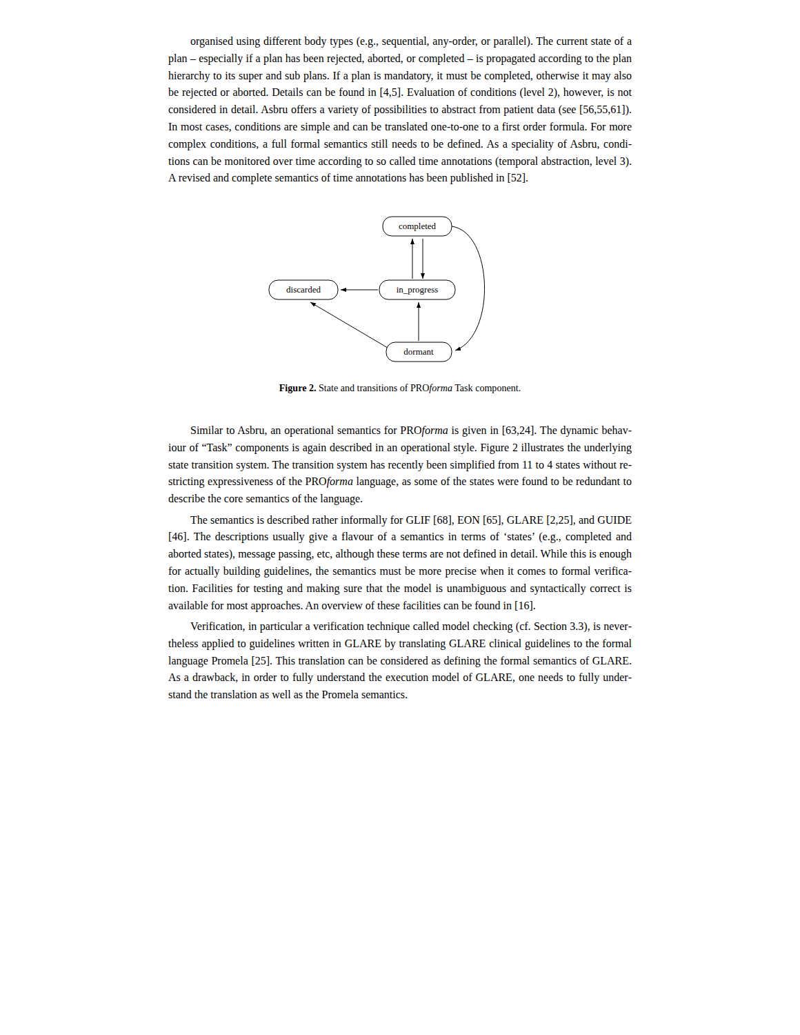organised using different body types (e.g., sequential, any-order, or parallel). The current state of a plan – especially if a plan has been rejected, aborted, or completed – is propagated according to the plan hierarchy to its super and sub plans. If a plan is mandatory, it must be completed, otherwise it may also be rejected or aborted. Details can be found in [4,5]. Evaluation of conditions (level 2), however, is not considered in detail. Asbru offers a variety of possibilities to abstract from patient data (see [56,55,61]). In most cases, conditions are simple and can be translated one-to-one to a first order formula. For more complex conditions, a full formal semantics still needs to be defined. As a speciality of Asbru, conditions can be monitored over time according to so called time annotations (temporal abstraction, level 3). A revised and complete semantics of time annotations has been published in [52].
completed discarded in_progress dormant
Figure 2. State and transitions of PROforma Task component.
Similar to Asbru, an operational semantics for PROforma is given in [63,24]. The dynamic behaviour of “Task” components is again described in an operational style. Figure 2 illustrates the underlying state transition system. The transition system has recently been simplified from 11 to 4 states without restricting expressiveness of the PROforma language, as some of the states were found to be redundant to describe the core semantics of the language.
The semantics is described rather informally for GLIF [68], EON [65], GLARE [2,25], and GUIDE [46]. The descriptions usually give a flavour of a semantics in terms of ‘states’ (e.g., completed and aborted states), message passing, etc, although these terms are not defined in detail. While this is enough for actually building guidelines, the semantics must be more precise when it comes to formal verification. Facilities for testing and making sure that the model is unambiguous and syntactically correct is available for most approaches. An overview of these facilities can be found in [16].
Verification, in particular a verification technique called model checking (cf. Section 3.3), is nevertheless applied to guidelines written in GLARE by translating GLARE clinical guidelines to the formal language Promela [25]. This translation can be considered as defining the formal semantics of GLARE. As a drawback, in order to fully understand the execution model of GLARE, one needs to fully understand the translation as well as the Promela semantics.